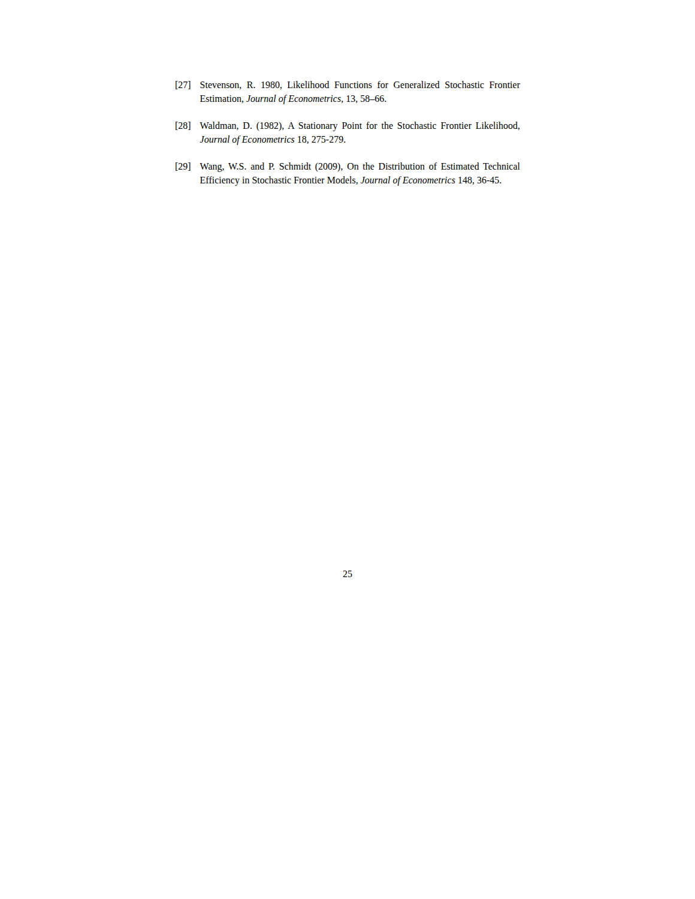[27] Stevenson, R. 1980, Likelihood Functions for Generalized Stochastic Frontier Estimation, Journal of Econometrics, 13, 58–66.
[28] Waldman, D. (1982), A Stationary Point for the Stochastic Frontier Likelihood, Journal of Econometrics 18, 275-279.
[29] Wang, W.S. and P. Schmidt (2009), On the Distribution of Estimated Technical Efficiency in Stochastic Frontier Models, Journal of Econometrics 148, 36-45.
25